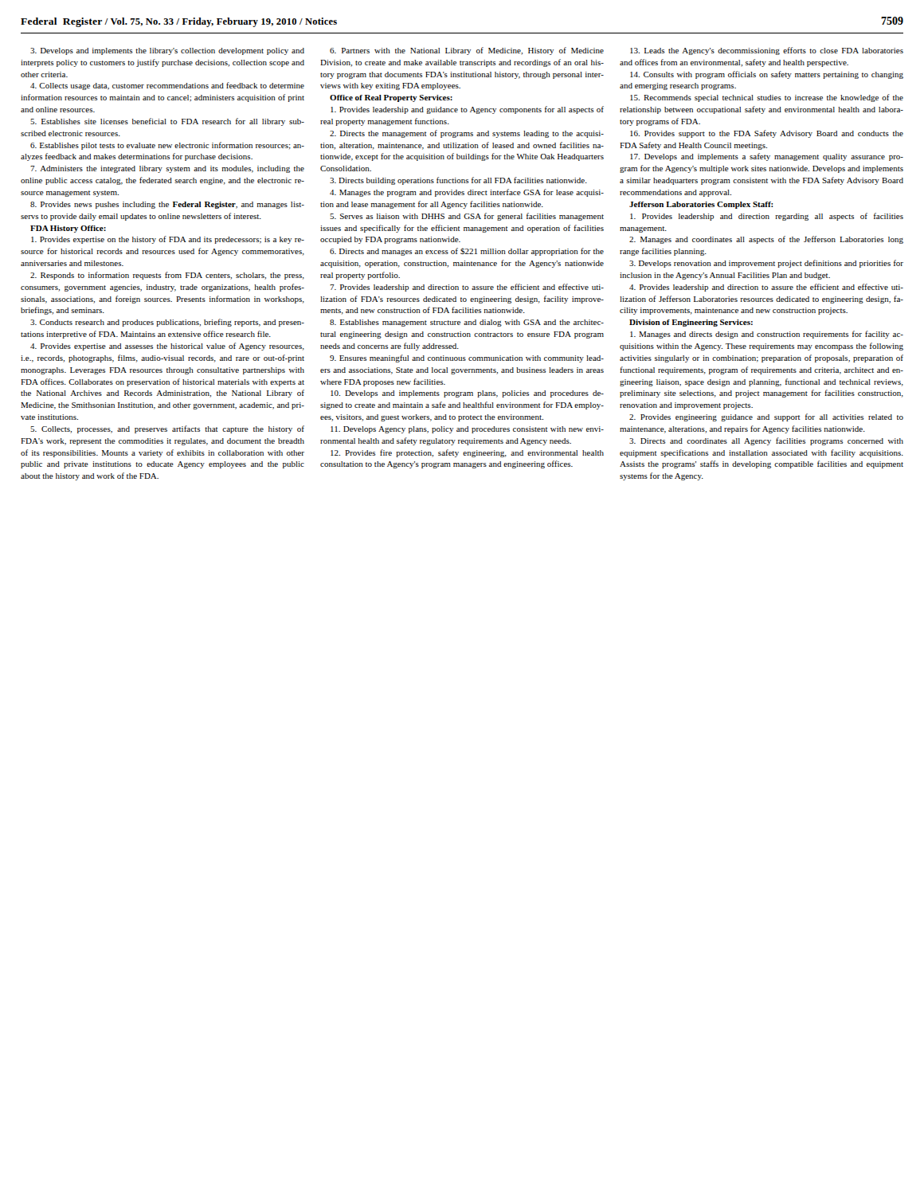Federal Register / Vol. 75, No. 33 / Friday, February 19, 2010 / Notices
7509
3. Develops and implements the library's collection development policy and interprets policy to customers to justify purchase decisions, collection scope and other criteria.
4. Collects usage data, customer recommendations and feedback to determine information resources to maintain and to cancel; administers acquisition of print and online resources.
5. Establishes site licenses beneficial to FDA research for all library subscribed electronic resources.
6. Establishes pilot tests to evaluate new electronic information resources; analyzes feedback and makes determinations for purchase decisions.
7. Administers the integrated library system and its modules, including the online public access catalog, the federated search engine, and the electronic resource management system.
8. Provides news pushes including the Federal Register, and manages listservs to provide daily email updates to online newsletters of interest.
FDA History Office:
1. Provides expertise on the history of FDA and its predecessors; is a key resource for historical records and resources used for Agency commemoratives, anniversaries and milestones.
2. Responds to information requests from FDA centers, scholars, the press, consumers, government agencies, industry, trade organizations, health professionals, associations, and foreign sources. Presents information in workshops, briefings, and seminars.
3. Conducts research and produces publications, briefing reports, and presentations interpretive of FDA. Maintains an extensive office research file.
4. Provides expertise and assesses the historical value of Agency resources, i.e., records, photographs, films, audio-visual records, and rare or out-of-print monographs. Leverages FDA resources through consultative partnerships with FDA offices. Collaborates on preservation of historical materials with experts at the National Archives and Records Administration, the National Library of Medicine, the Smithsonian Institution, and other government, academic, and private institutions.
5. Collects, processes, and preserves artifacts that capture the history of FDA's work, represent the commodities it regulates, and document the breadth of its responsibilities. Mounts a variety of exhibits in collaboration with other public and private institutions to educate Agency employees and the public about the history and work of the FDA.
6. Partners with the National Library of Medicine, History of Medicine Division, to create and make available transcripts and recordings of an oral history program that documents FDA's institutional history, through personal interviews with key exiting FDA employees.
Office of Real Property Services:
1. Provides leadership and guidance to Agency components for all aspects of real property management functions.
2. Directs the management of programs and systems leading to the acquisition, alteration, maintenance, and utilization of leased and owned facilities nationwide, except for the acquisition of buildings for the White Oak Headquarters Consolidation.
3. Directs building operations functions for all FDA facilities nationwide.
4. Manages the program and provides direct interface GSA for lease acquisition and lease management for all Agency facilities nationwide.
5. Serves as liaison with DHHS and GSA for general facilities management issues and specifically for the efficient management and operation of facilities occupied by FDA programs nationwide.
6. Directs and manages an excess of $221 million dollar appropriation for the acquisition, operation, construction, maintenance for the Agency's nationwide real property portfolio.
7. Provides leadership and direction to assure the efficient and effective utilization of FDA's resources dedicated to engineering design, facility improvements, and new construction of FDA facilities nationwide.
8. Establishes management structure and dialog with GSA and the architectural engineering design and construction contractors to ensure FDA program needs and concerns are fully addressed.
9. Ensures meaningful and continuous communication with community leaders and associations, State and local governments, and business leaders in areas where FDA proposes new facilities.
10. Develops and implements program plans, policies and procedures designed to create and maintain a safe and healthful environment for FDA employees, visitors, and guest workers, and to protect the environment.
11. Develops Agency plans, policy and procedures consistent with new environmental health and safety regulatory requirements and Agency needs.
12. Provides fire protection, safety engineering, and environmental health consultation to the Agency's program managers and engineering offices.
13. Leads the Agency's decommissioning efforts to close FDA laboratories and offices from an environmental, safety and health perspective.
14. Consults with program officials on safety matters pertaining to changing and emerging research programs.
15. Recommends special technical studies to increase the knowledge of the relationship between occupational safety and environmental health and laboratory programs of FDA.
16. Provides support to the FDA Safety Advisory Board and conducts the FDA Safety and Health Council meetings.
17. Develops and implements a safety management quality assurance program for the Agency's multiple work sites nationwide. Develops and implements a similar headquarters program consistent with the FDA Safety Advisory Board recommendations and approval.
Jefferson Laboratories Complex Staff:
1. Provides leadership and direction regarding all aspects of facilities management.
2. Manages and coordinates all aspects of the Jefferson Laboratories long range facilities planning.
3. Develops renovation and improvement project definitions and priorities for inclusion in the Agency's Annual Facilities Plan and budget.
4. Provides leadership and direction to assure the efficient and effective utilization of Jefferson Laboratories resources dedicated to engineering design, facility improvements, maintenance and new construction projects.
Division of Engineering Services:
1. Manages and directs design and construction requirements for facility acquisitions within the Agency. These requirements may encompass the following activities singularly or in combination; preparation of proposals, preparation of functional requirements, program of requirements and criteria, architect and engineering liaison, space design and planning, functional and technical reviews, preliminary site selections, and project management for facilities construction, renovation and improvement projects.
2. Provides engineering guidance and support for all activities related to maintenance, alterations, and repairs for Agency facilities nationwide.
3. Directs and coordinates all Agency facilities programs concerned with equipment specifications and installation associated with facility acquisitions. Assists the programs' staffs in developing compatible facilities and equipment systems for the Agency.